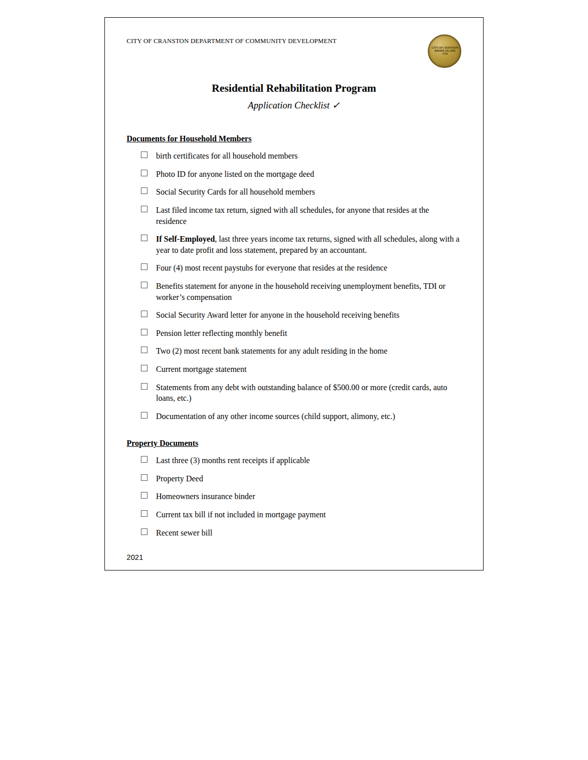City of Cranston Department of Community Development
CITY OF CRANSTON
RHODE ISLAND
1754
Residential Rehabilitation Program
Application Checklist ✓
Documents for Household Members
birth certificates for all household members
Photo ID for anyone listed on the mortgage deed
Social Security Cards for all household members
Last filed income tax return, signed with all schedules, for anyone that resides at the residence
If Self-Employed, last three years income tax returns, signed with all schedules, along with a year to date profit and loss statement, prepared by an accountant.
Four (4) most recent paystubs for everyone that resides at the residence
Benefits statement for anyone in the household receiving unemployment benefits, TDI or worker’s compensation
Social Security Award letter for anyone in the household receiving benefits
Pension letter reflecting monthly benefit
Two (2) most recent bank statements for any adult residing in the home
Current mortgage statement
Statements from any debt with outstanding balance of $500.00 or more (credit cards, auto loans, etc.)
Documentation of any other income sources (child support, alimony, etc.)
Property Documents
Last three (3) months rent receipts if applicable
Property Deed
Homeowners insurance binder
Current tax bill if not included in mortgage payment
Recent sewer bill
2021